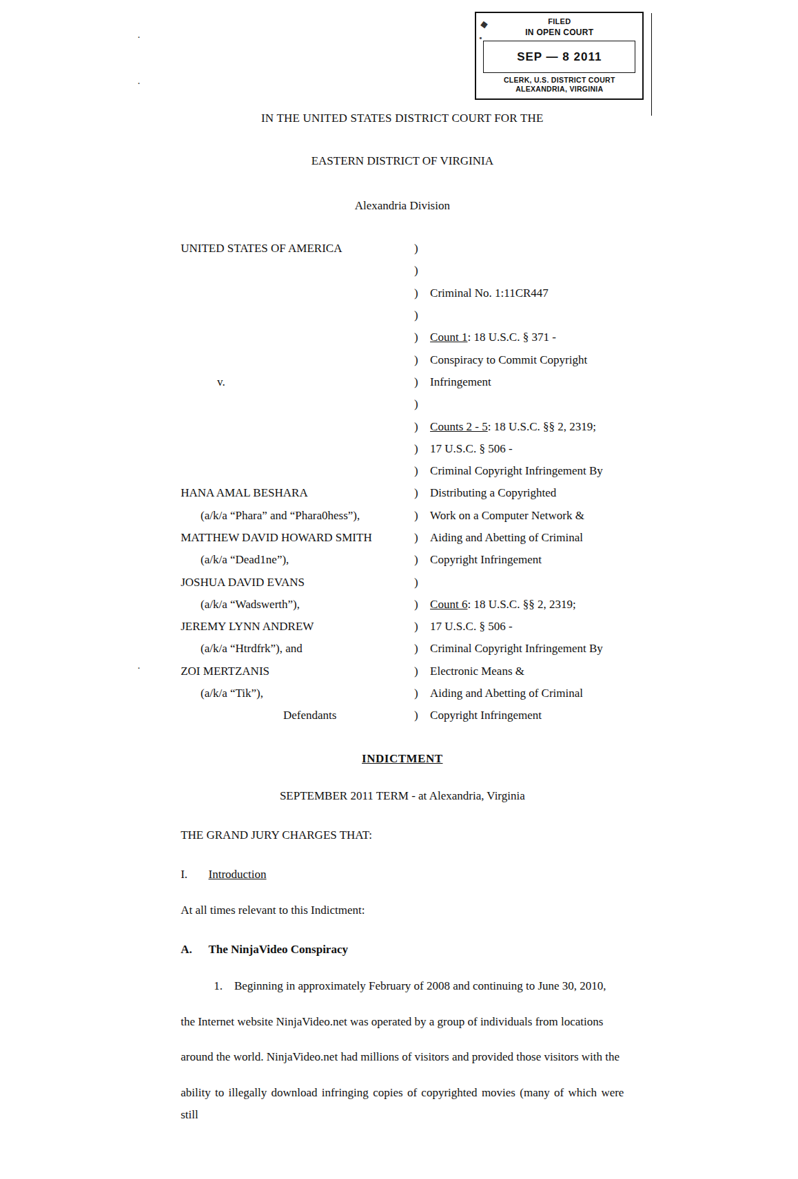.
.
◆ •
FILED
IN OPEN COURT
SEP — 8 2011
CLERK, U.S. DISTRICT COURT ALEXANDRIA, VIRGINIA
IN THE UNITED STATES DISTRICT COURT FOR THE
EASTERN DISTRICT OF VIRGINIA
Alexandria Division
| UNITED STATES OF AMERICA | ) | |
| | ) | |
| | ) | Criminal No. 1:11CR447 |
| | ) | |
| | ) | Count 1 : 18 U.S.C. § 371 - |
| | ) | Conspiracy to Commit Copyright |
| v. | ) | Infringement |
| | ) | |
| | ) | Counts 2 - 5 : 18 U.S.C. §§ 2, 2319; |
| | ) | 17 U.S.C. § 506 - |
| | ) | Criminal Copyright Infringement By |
| HANA AMAL BESHARA | ) | Distributing a Copyrighted |
| (a/k/a “Phara” and “Phara0hess”), | ) | Work on a Computer Network & |
| MATTHEW DAVID HOWARD SMITH | ) | Aiding and Abetting of Criminal |
| (a/k/a “Dead1ne”), | ) | Copyright Infringement |
| JOSHUA DAVID EVANS | ) | |
| (a/k/a “Wadswerth”), | ) | Count 6 : 18 U.S.C. §§ 2, 2319; |
| JEREMY LYNN ANDREW | ) | 17 U.S.C. § 506 - |
| (a/k/a “Htrdfrk”), and | ) | Criminal Copyright Infringement By |
| ZOI MERTZANIS | ) | Electronic Means & |
| (a/k/a “Tik”), | ) | Aiding and Abetting of Criminal |
| Defendants | ) | Copyright Infringement |
INDICTMENT
SEPTEMBER 2011 TERM - at Alexandria, Virginia
THE GRAND JURY CHARGES THAT:
I. Introduction
At all times relevant to this Indictment:
A. The NinjaVideo Conspiracy
1. Beginning in approximately February of 2008 and continuing to June 30, 2010,
the Internet website NinjaVideo.net was operated by a group of individuals from locations
around the world. NinjaVideo.net had millions of visitors and provided those visitors with the
ability to illegally download infringing copies of copyrighted movies (many of which were still
.